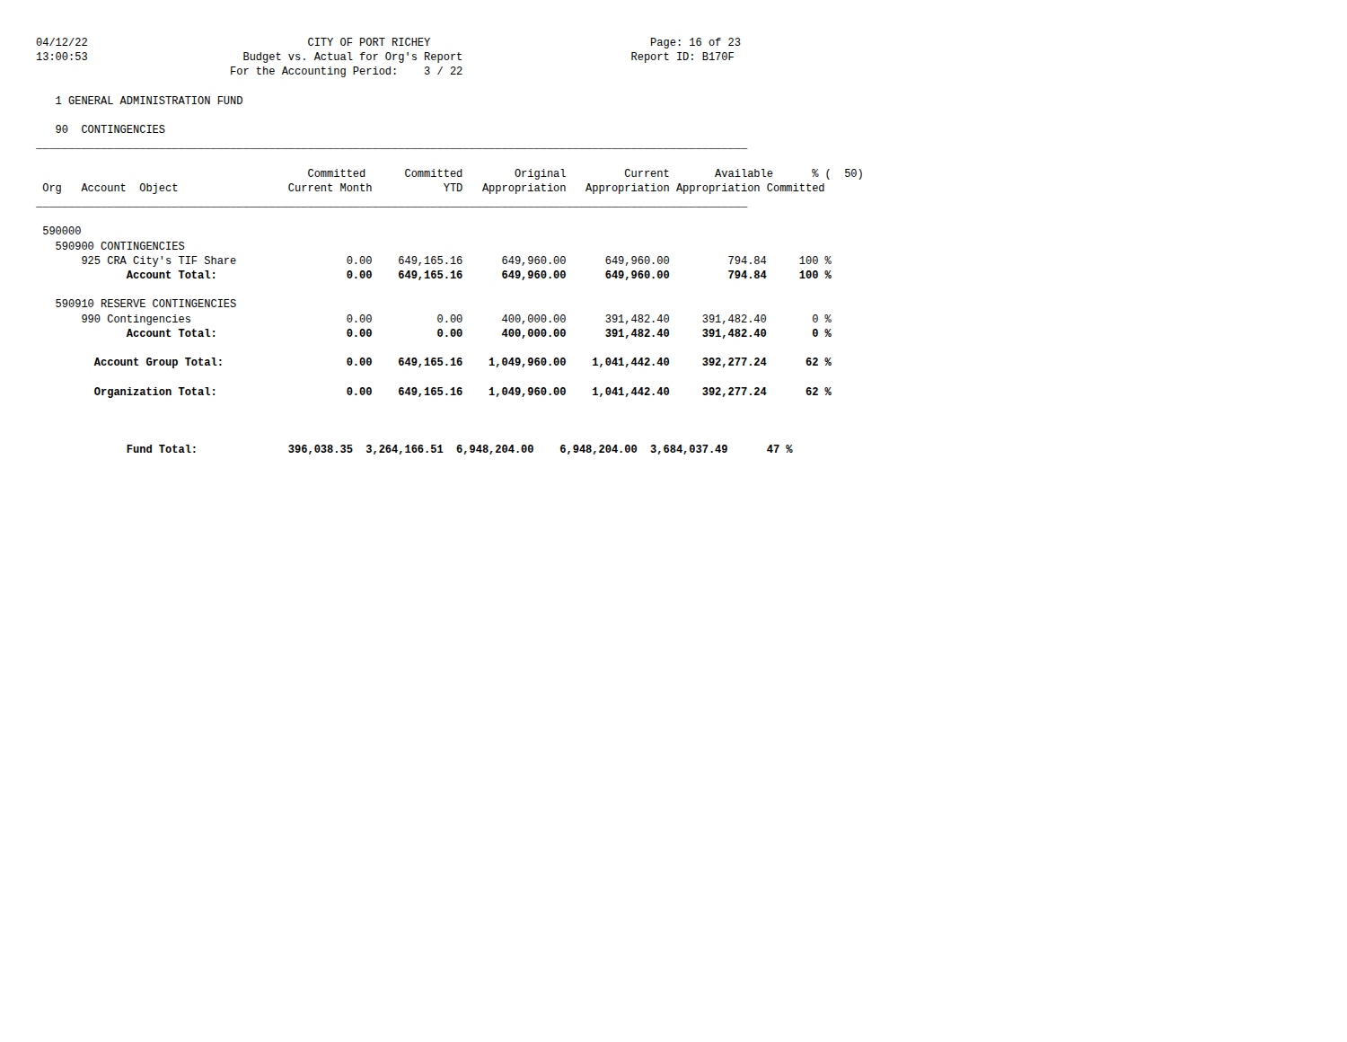04/12/22                                  CITY OF PORT RICHEY                                  Page: 16 of 23
13:00:53                        Budget vs. Actual for Org's Report                          Report ID: B170F
                              For the Accounting Period:    3 / 22

   1 GENERAL ADMINISTRATION FUND

   90  CONTINGENCIES
______________________________________________________________________________________________________________

                                          Committed      Committed        Original         Current       Available      % (  50)
 Org   Account  Object                 Current Month           YTD   Appropriation   Appropriation Appropriation Committed
______________________________________________________________________________________________________________

 590000
   590900 CONTINGENCIES
       925 CRA City's TIF Share                 0.00    649,165.16      649,960.00      649,960.00         794.84     100 %
              Account Total:                    0.00    649,165.16      649,960.00      649,960.00         794.84     100 %

   590910 RESERVE CONTINGENCIES
       990 Contingencies                        0.00          0.00      400,000.00      391,482.40     391,482.40       0 %
              Account Total:                    0.00          0.00      400,000.00      391,482.40     391,482.40       0 %

         Account Group Total:                   0.00    649,165.16    1,049,960.00    1,041,442.40     392,277.24      62 %

         Organization Total:                    0.00    649,165.16    1,049,960.00    1,041,442.40     392,277.24      62 %



              Fund Total:              396,038.35  3,264,166.51  6,948,204.00    6,948,204.00  3,684,037.49      47 %